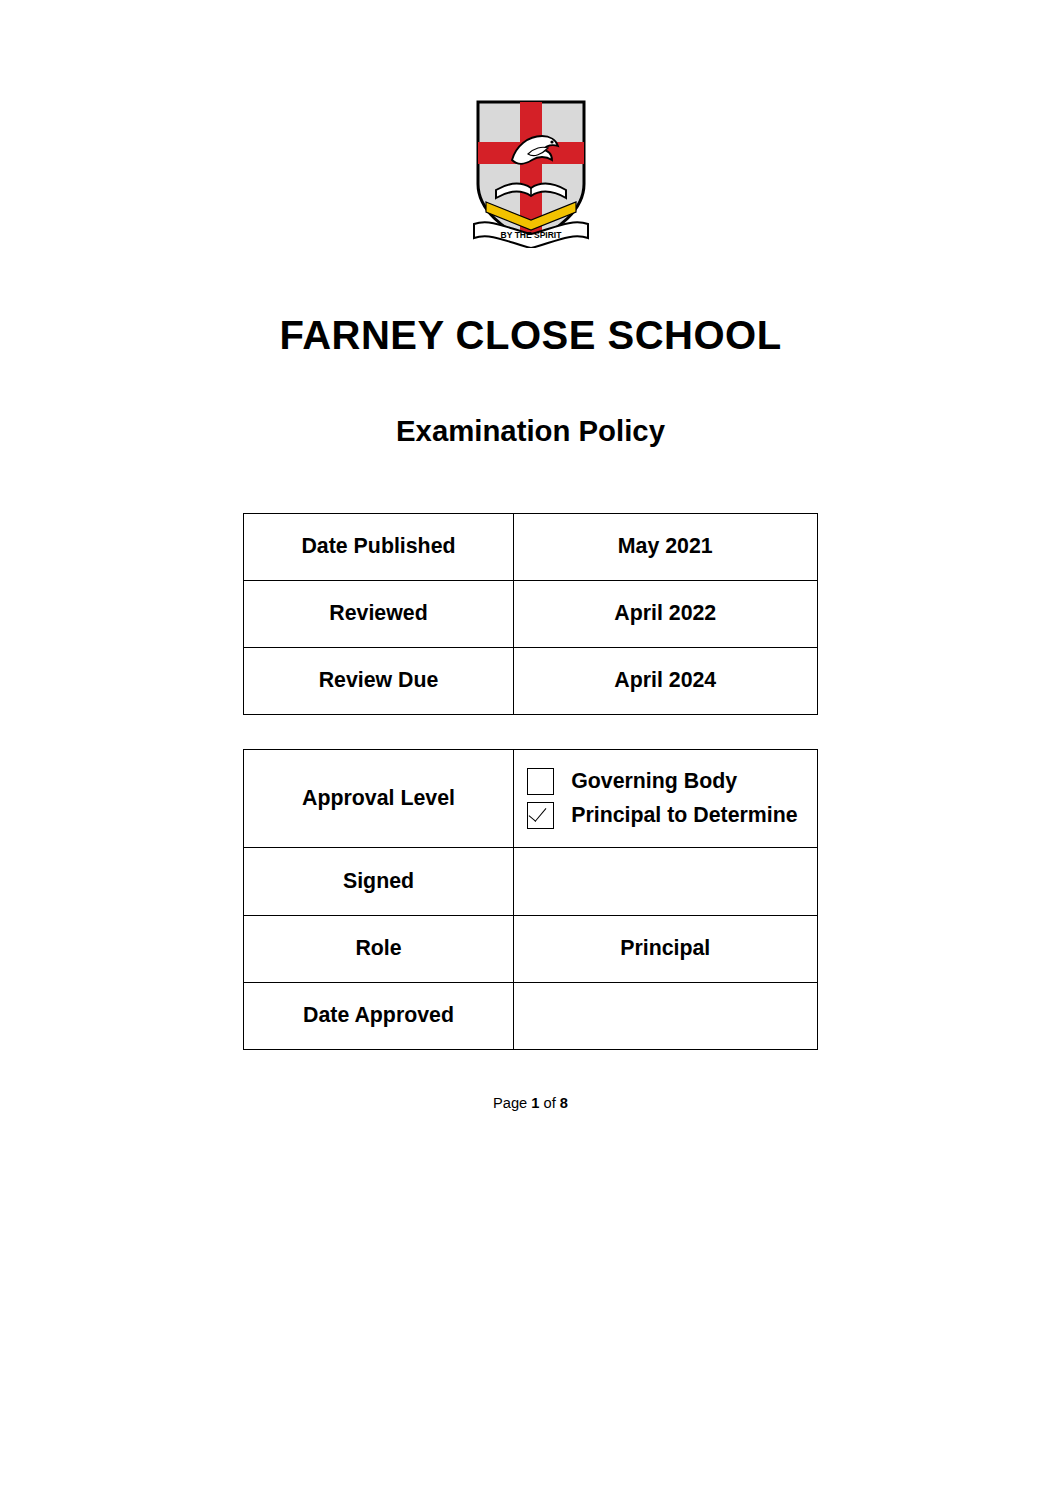BY THE SPIRIT
FARNEY CLOSE SCHOOL
Examination Policy
| Date Published | May 2021 |
| Reviewed | April 2022 |
| Review Due | April 2024 |
| Approval Level | Governing Body Principal to Determine |
| Signed | |
| Role | Principal |
| Date Approved | |
Page 1 of 8